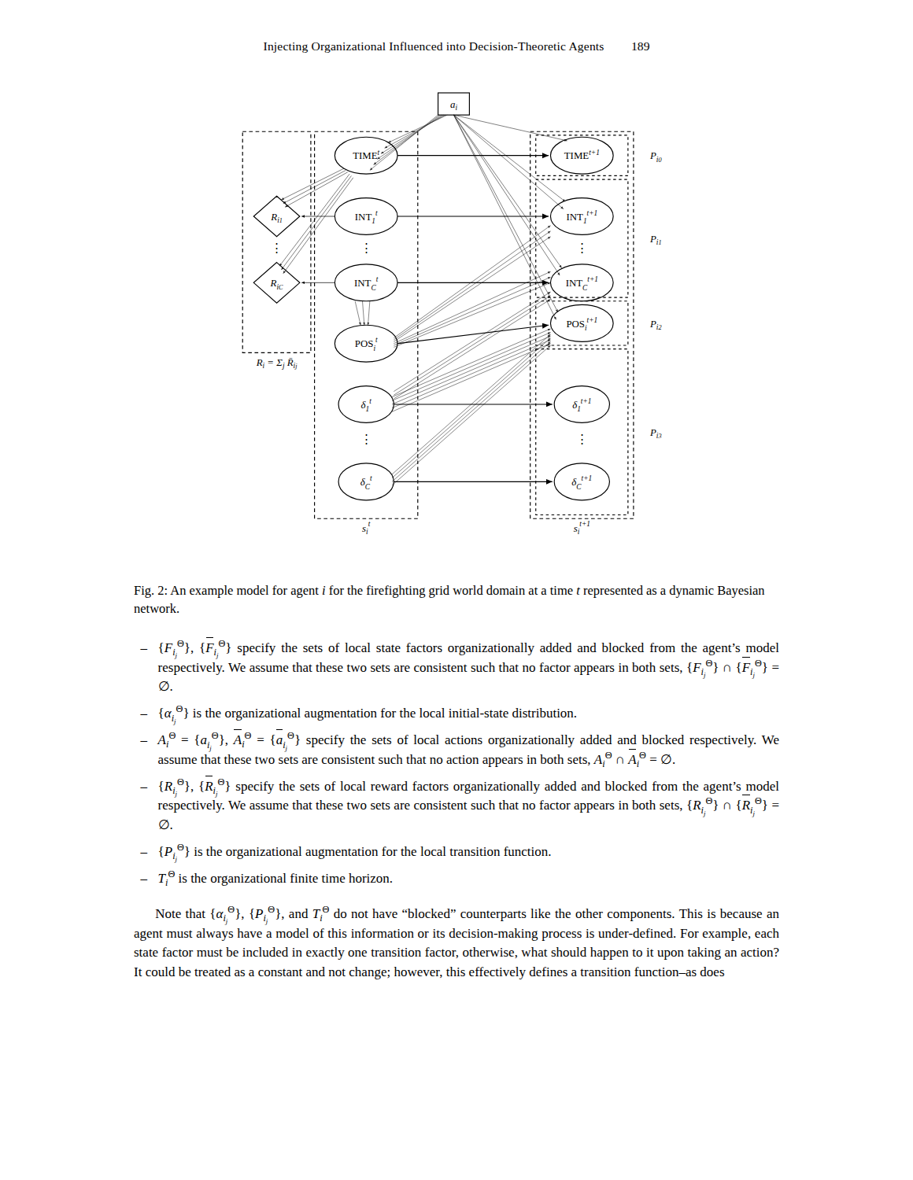Injecting Organizational Influenced into Decision-Theoretic Agents 189
ai sit Ri = Σj R̄ij sit+1 Pi0 Pi1 Pi2 Pi3 TIMEt INT1t ⋮ INTCt POSit δ1t ⋮ δCt TIMEt+1 INT1t+1 ⋮ INTCt+1 POSit+1 δ1t+1 ⋮ δCt+1 Ri1 ⋮ RiC
Fig. 2: An example model for agent i for the firefighting grid world domain at a time t represented as a dynamic Bayesian network.
{FijΘ}, {FijΘ} specify the sets of local state factors organizationally added and blocked from the agent’s model respectively. We assume that these two sets are consistent such that no factor appears in both sets, {FijΘ} ∩ {FijΘ} = ∅.
{αijΘ} is the organizational augmentation for the local initial-state distribution.
AiΘ = {aijΘ}, AiΘ = {aijΘ} specify the sets of local actions organizationally added and blocked respectively. We assume that these two sets are consistent such that no action appears in both sets, AiΘ ∩ AiΘ = ∅.
{RijΘ}, {RijΘ} specify the sets of local reward factors organizationally added and blocked from the agent’s model respectively. We assume that these two sets are consistent such that no factor appears in both sets, {RijΘ} ∩ {RijΘ} = ∅.
{PijΘ} is the organizational augmentation for the local transition function.
TiΘ is the organizational finite time horizon.
Note that {αijΘ}, {PijΘ}, and TiΘ do not have “blocked” counterparts like the other components. This is because an agent must always have a model of this information or its decision-making process is under-defined. For example, each state factor must be included in exactly one transition factor, otherwise, what should happen to it upon taking an action? It could be treated as a constant and not change; however, this effectively defines a transition function–as does